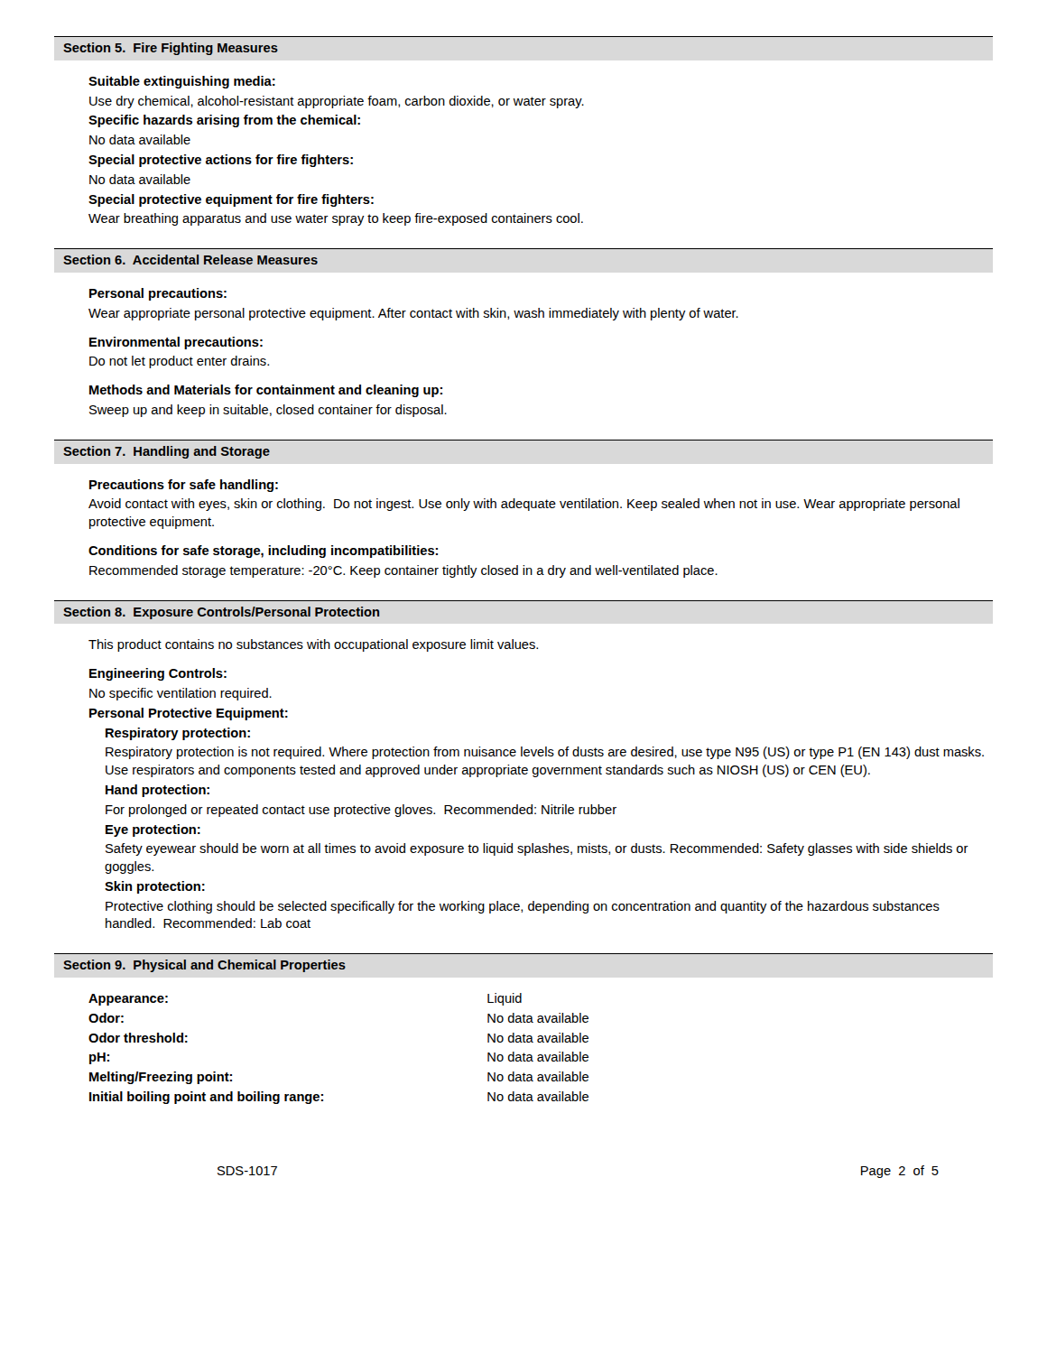Section 5. Fire Fighting Measures
Suitable extinguishing media:
Use dry chemical, alcohol-resistant appropriate foam, carbon dioxide, or water spray.
Specific hazards arising from the chemical:
No data available
Special protective actions for fire fighters:
No data available
Special protective equipment for fire fighters:
Wear breathing apparatus and use water spray to keep fire-exposed containers cool.
Section 6. Accidental Release Measures
Personal precautions:
Wear appropriate personal protective equipment. After contact with skin, wash immediately with plenty of water.
Environmental precautions:
Do not let product enter drains.
Methods and Materials for containment and cleaning up:
Sweep up and keep in suitable, closed container for disposal.
Section 7. Handling and Storage
Precautions for safe handling:
Avoid contact with eyes, skin or clothing. Do not ingest. Use only with adequate ventilation. Keep sealed when not in use. Wear appropriate personal protective equipment.
Conditions for safe storage, including incompatibilities:
Recommended storage temperature: -20°C. Keep container tightly closed in a dry and well-ventilated place.
Section 8. Exposure Controls/Personal Protection
This product contains no substances with occupational exposure limit values.
Engineering Controls:
No specific ventilation required.
Personal Protective Equipment:
Respiratory protection:
Respiratory protection is not required. Where protection from nuisance levels of dusts are desired, use type N95 (US) or type P1 (EN 143) dust masks. Use respirators and components tested and approved under appropriate government standards such as NIOSH (US) or CEN (EU).
Hand protection:
For prolonged or repeated contact use protective gloves. Recommended: Nitrile rubber
Eye protection:
Safety eyewear should be worn at all times to avoid exposure to liquid splashes, mists, or dusts. Recommended: Safety glasses with side shields or goggles.
Skin protection:
Protective clothing should be selected specifically for the working place, depending on concentration and quantity of the hazardous substances handled. Recommended: Lab coat
Section 9. Physical and Chemical Properties
| Appearance: | Liquid |
| Odor: | No data available |
| Odor threshold: | No data available |
| pH: | No data available |
| Melting/Freezing point: | No data available |
| Initial boiling point and boiling range: | No data available |
SDS-1017
Page 2 of 5